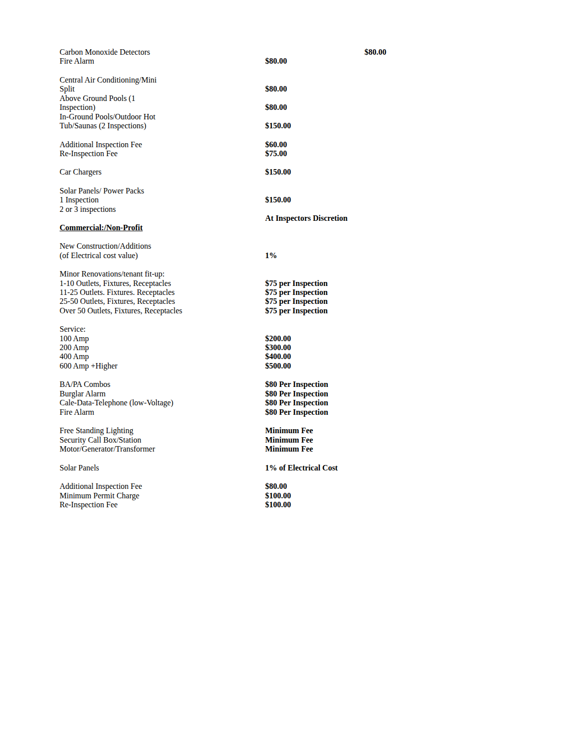| Carbon Monoxide Detectors | $80.00 |
| Fire Alarm | $80.00 |
| Central Air Conditioning/Mini Split | $80.00 |
| Above Ground Pools (1 Inspection) | $80.00 |
| In-Ground Pools/Outdoor Hot Tub/Saunas (2 Inspections) | $150.00 |
| Additional Inspection Fee | $60.00 |
| Re-Inspection Fee | $75.00 |
| Car Chargers | $150.00 |
| Solar Panels/ Power Packs | |
| 1 Inspection | $150.00 |
| 2 or 3 inspections | |
| | At Inspectors Discretion |
| Commercial:/Non-Profit | |
| New Construction/Additions | |
| (of Electrical cost value) | 1% |
| Minor Renovations/tenant fit-up: | |
| 1-10 Outlets, Fixtures, Receptacles | $75 per Inspection |
| 11-25 Outlets. Fixtures. Receptacles | $75 per Inspection |
| 25-50 Outlets, Fixtures, Receptacles | $75 per Inspection |
| Over 50 Outlets, Fixtures, Receptacles | $75 per Inspection |
| Service: | |
| 100 Amp | $200.00 |
| 200 Amp | $300.00 |
| 400 Amp | $400.00 |
| 600 Amp +Higher | $500.00 |
| BA/PA Combos | $80 Per Inspection |
| Burglar Alarm | $80 Per Inspection |
| Cale-Data-Telephone (low-Voltage) | $80 Per Inspection |
| Fire Alarm | $80 Per Inspection |
| Free Standing Lighting | Minimum Fee |
| Security Call Box/Station | Minimum Fee |
| Motor/Generator/Transformer | Minimum Fee |
| Solar Panels | 1% of Electrical Cost |
| Additional Inspection Fee | $80.00 |
| Minimum Permit Charge | $100.00 |
| Re-Inspection Fee | $100.00 |